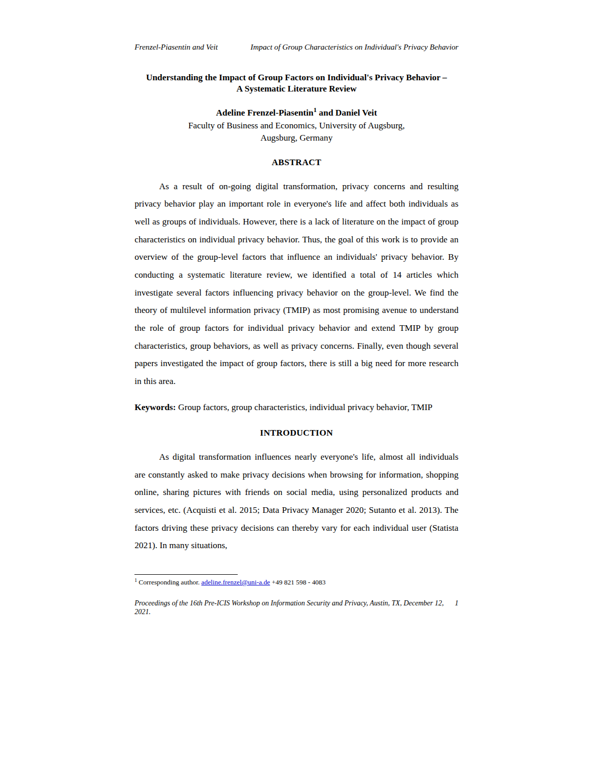Frenzel-Piasentin and Veit Impact of Group Characteristics on Individual's Privacy Behavior
Understanding the Impact of Group Factors on Individual's Privacy Behavior –
A Systematic Literature Review
Adeline Frenzel-Piasentin1 and Daniel Veit
Faculty of Business and Economics, University of Augsburg,
Augsburg, Germany
ABSTRACT
As a result of on-going digital transformation, privacy concerns and resulting privacy behavior play an important role in everyone's life and affect both individuals as well as groups of individuals. However, there is a lack of literature on the impact of group characteristics on individual privacy behavior. Thus, the goal of this work is to provide an overview of the group-level factors that influence an individuals' privacy behavior. By conducting a systematic literature review, we identified a total of 14 articles which investigate several factors influencing privacy behavior on the group-level. We find the theory of multilevel information privacy (TMIP) as most promising avenue to understand the role of group factors for individual privacy behavior and extend TMIP by group characteristics, group behaviors, as well as privacy concerns. Finally, even though several papers investigated the impact of group factors, there is still a big need for more research in this area.
Keywords: Group factors, group characteristics, individual privacy behavior, TMIP
INTRODUCTION
As digital transformation influences nearly everyone's life, almost all individuals are constantly asked to make privacy decisions when browsing for information, shopping online, sharing pictures with friends on social media, using personalized products and services, etc. (Acquisti et al. 2015; Data Privacy Manager 2020; Sutanto et al. 2013). The factors driving these privacy decisions can thereby vary for each individual user (Statista 2021). In many situations,
1 Corresponding author. adeline.frenzel@uni-a.de +49 821 598 - 4083
Proceedings of the 16th Pre-ICIS Workshop on Information Security and Privacy, Austin, TX, December 12, 2021. 1